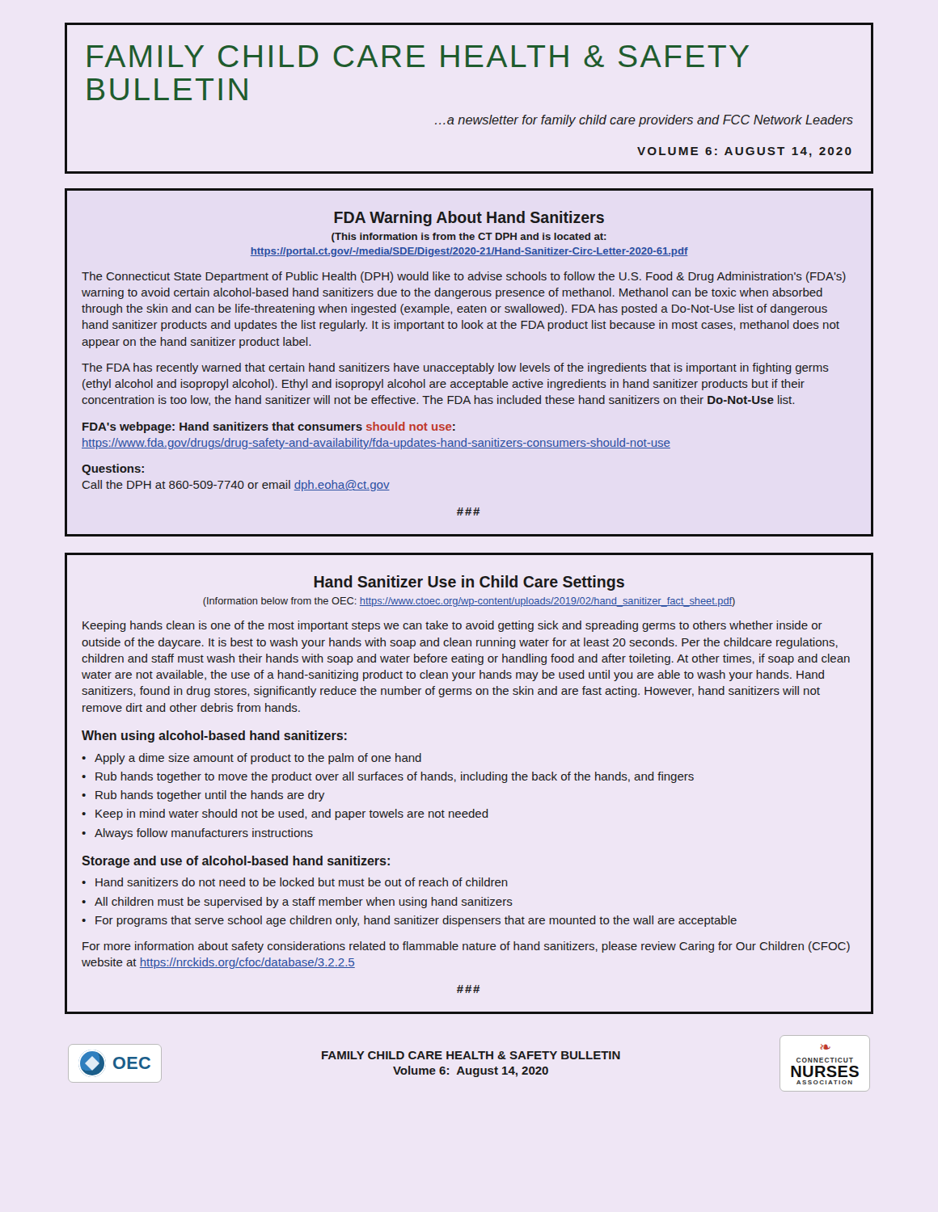FAMILY CHILD CARE HEALTH & SAFETY BULLETIN
…a newsletter for family child care providers and FCC Network Leaders
VOLUME 6: AUGUST 14, 2020
FDA Warning About Hand Sanitizers
(This information is from the CT DPH and is located at: https://portal.ct.gov/-/media/SDE/Digest/2020-21/Hand-Sanitizer-Circ-Letter-2020-61.pdf
The Connecticut State Department of Public Health (DPH) would like to advise schools to follow the U.S. Food & Drug Administration's (FDA's) warning to avoid certain alcohol-based hand sanitizers due to the dangerous presence of methanol. Methanol can be toxic when absorbed through the skin and can be life-threatening when ingested (example, eaten or swallowed). FDA has posted a Do-Not-Use list of dangerous hand sanitizer products and updates the list regularly. It is important to look at the FDA product list because in most cases, methanol does not appear on the hand sanitizer product label.
The FDA has recently warned that certain hand sanitizers have unacceptably low levels of the ingredients that is important in fighting germs (ethyl alcohol and isopropyl alcohol). Ethyl and isopropyl alcohol are acceptable active ingredients in hand sanitizer products but if their concentration is too low, the hand sanitizer will not be effective. The FDA has included these hand sanitizers on their Do-Not-Use list.
FDA's webpage: Hand sanitizers that consumers should not use:
https://www.fda.gov/drugs/drug-safety-and-availability/fda-updates-hand-sanitizers-consumers-should-not-use
Questions:
Call the DPH at 860-509-7740 or email dph.eoha@ct.gov
###
Hand Sanitizer Use in Child Care Settings
(Information below from the OEC: https://www.ctoec.org/wp-content/uploads/2019/02/hand_sanitizer_fact_sheet.pdf)
Keeping hands clean is one of the most important steps we can take to avoid getting sick and spreading germs to others whether inside or outside of the daycare. It is best to wash your hands with soap and clean running water for at least 20 seconds. Per the childcare regulations, children and staff must wash their hands with soap and water before eating or handling food and after toileting. At other times, if soap and clean water are not available, the use of a hand-sanitizing product to clean your hands may be used until you are able to wash your hands. Hand sanitizers, found in drug stores, significantly reduce the number of germs on the skin and are fast acting. However, hand sanitizers will not remove dirt and other debris from hands.
When using alcohol-based hand sanitizers:
Apply a dime size amount of product to the palm of one hand
Rub hands together to move the product over all surfaces of hands, including the back of the hands, and fingers
Rub hands together until the hands are dry
Keep in mind water should not be used, and paper towels are not needed
Always follow manufacturers instructions
Storage and use of alcohol-based hand sanitizers:
Hand sanitizers do not need to be locked but must be out of reach of children
All children must be supervised by a staff member when using hand sanitizers
For programs that serve school age children only, hand sanitizer dispensers that are mounted to the wall are acceptable
For more information about safety considerations related to flammable nature of hand sanitizers, please review Caring for Our Children (CFOC) website at https://nrckids.org/cfoc/database/3.2.2.5
###
OEC
FAMILY CHILD CARE HEALTH & SAFETY BULLETIN
Volume 6: August 14, 2020
❧ CONNECTICUT NURSES ASSOCIATION